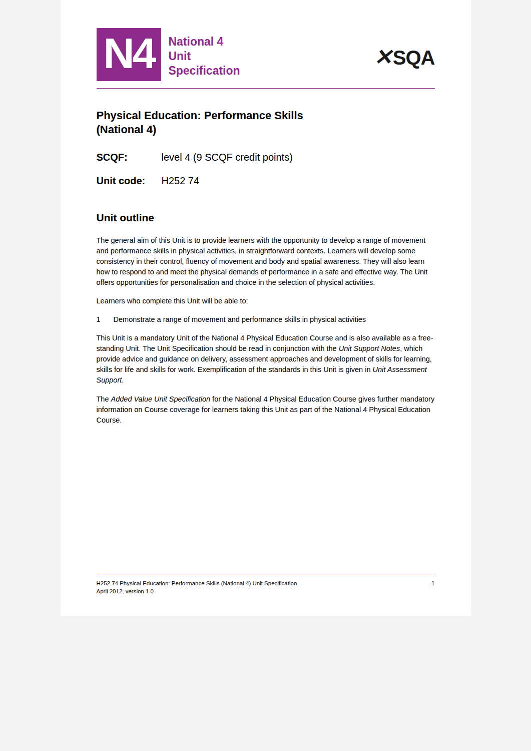N4
National 4
Unit
Specification
✕SQA
Physical Education: Performance Skills
(National 4)
SCQF: level 4 (9 SCQF credit points)
Unit code: H252 74
Unit outline
The general aim of this Unit is to provide learners with the opportunity to develop a range of movement and performance skills in physical activities, in straightforward contexts. Learners will develop some consistency in their control, fluency of movement and body and spatial awareness. They will also learn how to respond to and meet the physical demands of performance in a safe and effective way. The Unit offers opportunities for personalisation and choice in the selection of physical activities.
Learners who complete this Unit will be able to:
1 Demonstrate a range of movement and performance skills in physical activities
This Unit is a mandatory Unit of the National 4 Physical Education Course and is also available as a free-standing Unit. The Unit Specification should be read in conjunction with the Unit Support Notes, which provide advice and guidance on delivery, assessment approaches and development of skills for learning, skills for life and skills for work. Exemplification of the standards in this Unit is given in Unit Assessment Support.
The Added Value Unit Specification for the National 4 Physical Education Course gives further mandatory information on Course coverage for learners taking this Unit as part of the National 4 Physical Education Course.
H252 74 Physical Education: Performance Skills (National 4) Unit Specification April 2012, version 1.0
1